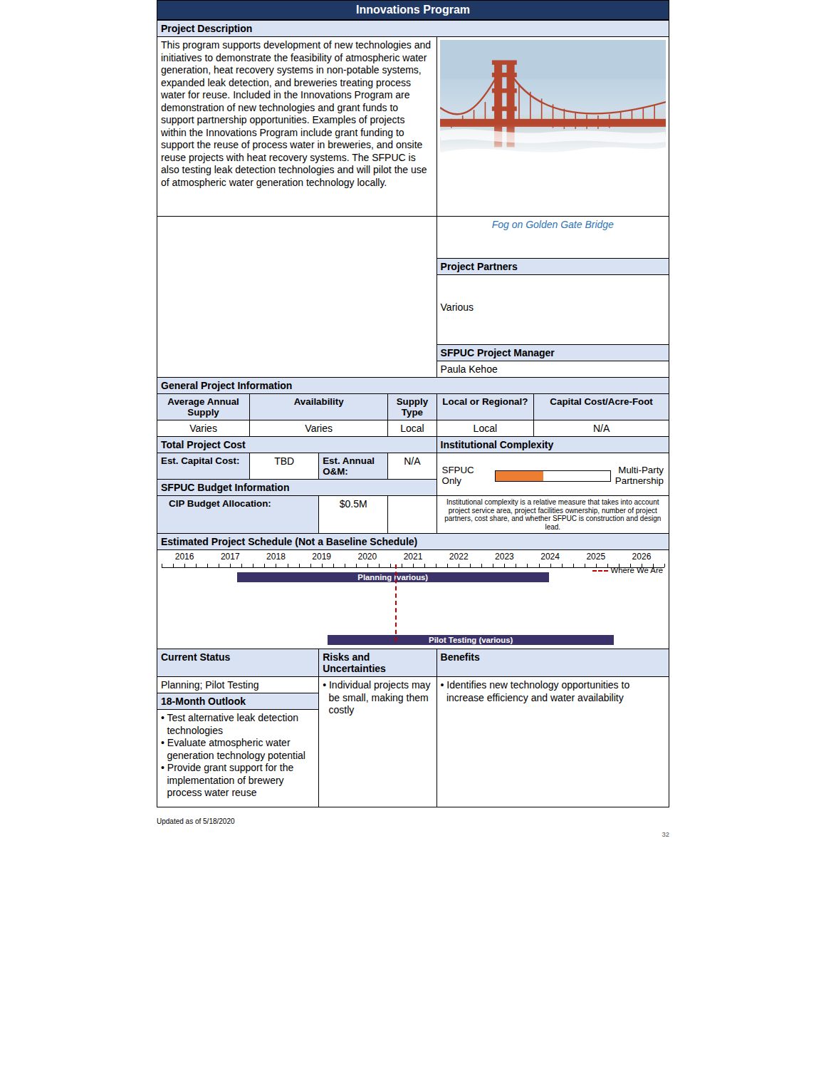Innovations Program
| Project Description |
| This program supports development of new technologies and initiatives to demonstrate the feasibility of atmospheric water generation, heat recovery systems in non-potable systems, expanded leak detection, and breweries treating process water for reuse. Included in the Innovations Program are demonstration of new technologies and grant funds to support partnership opportunities. Examples of projects within the Innovations Program include grant funding to support the reuse of process water in breweries, and onsite reuse projects with heat recovery systems. The SFPUC is also testing leak detection technologies and will pilot the use of atmospheric water generation technology locally. | |
| | Fog on Golden Gate Bridge |
| | Project Partners |
| | Various |
| | SFPUC Project Manager |
| | Paula Kehoe |
| General Project Information |
| Average Annual Supply | Availability | Supply Type | Local or Regional? | Capital Cost/Acre-Foot |
| Varies | Varies | Local | Local | N/A |
| Total Project Cost | Institutional Complexity |
| Est. Capital Cost: | TBD | Est. Annual O&M: | N/A | SFPUC Only Multi-Party Partnership |
| SFPUC Budget Information |
| CIP Budget Allocation: | $0.5M | | Institutional complexity is a relative measure that takes into account project service area, project facilities ownership, number of project partners, cost share, and whether SFPUC is construction and design lead. |
| Estimated Project Schedule (Not a Baseline Schedule) |
| 2016 2017 2018 2019 2020 2021 2022 2023 2024 2025 2026 Planning (various) Pilot Testing (various) Where We Are |
| Current Status | Risks and Uncertainties | Benefits |
| Planning; Pilot Testing | • Individual projects may be small, making them costly | • Identifies new technology opportunities to increase efficiency and water availability |
| 18-Month Outlook |
| • Test alternative leak detection technologies • Evaluate atmospheric water generation technology potential • Provide grant support for the implementation of brewery process water reuse |
Updated as of 5/18/2020
32